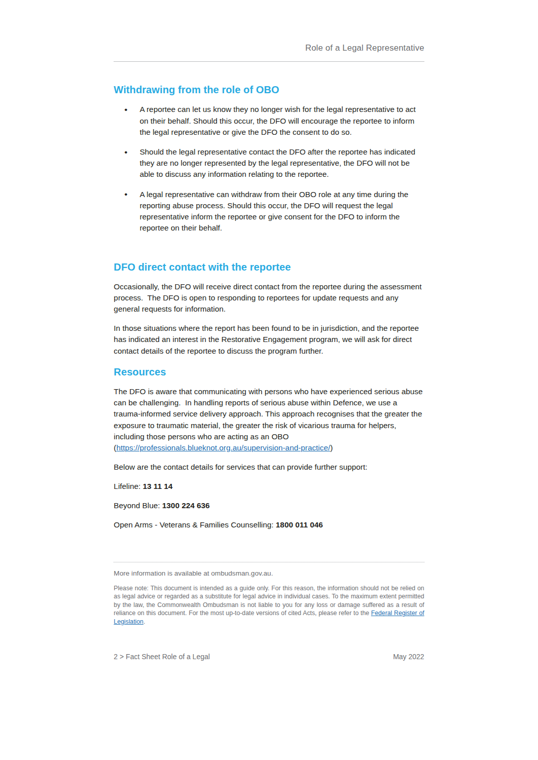Role of a Legal Representative
Withdrawing from the role of OBO
A reportee can let us know they no longer wish for the legal representative to act on their behalf. Should this occur, the DFO will encourage the reportee to inform the legal representative or give the DFO the consent to do so.
Should the legal representative contact the DFO after the reportee has indicated they are no longer represented by the legal representative, the DFO will not be able to discuss any information relating to the reportee.
A legal representative can withdraw from their OBO role at any time during the reporting abuse process. Should this occur, the DFO will request the legal representative inform the reportee or give consent for the DFO to inform the reportee on their behalf.
DFO direct contact with the reportee
Occasionally, the DFO will receive direct contact from the reportee during the assessment process. The DFO is open to responding to reportees for update requests and any general requests for information.
In those situations where the report has been found to be in jurisdiction, and the reportee has indicated an interest in the Restorative Engagement program, we will ask for direct contact details of the reportee to discuss the program further.
Resources
The DFO is aware that communicating with persons who have experienced serious abuse can be challenging. In handling reports of serious abuse within Defence, we use a trauma-informed service delivery approach. This approach recognises that the greater the exposure to traumatic material, the greater the risk of vicarious trauma for helpers, including those persons who are acting as an OBO (https://professionals.blueknot.org.au/supervision-and-practice/)
Below are the contact details for services that can provide further support:
Lifeline: 13 11 14
Beyond Blue: 1300 224 636
Open Arms - Veterans & Families Counselling: 1800 011 046
More information is available at ombudsman.gov.au.
Please note: This document is intended as a guide only. For this reason, the information should not be relied on as legal advice or regarded as a substitute for legal advice in individual cases. To the maximum extent permitted by the law, the Commonwealth Ombudsman is not liable to you for any loss or damage suffered as a result of reliance on this document. For the most up-to-date versions of cited Acts, please refer to the Federal Register of Legislation.
2 > Fact Sheet Role of a Legal May 2022